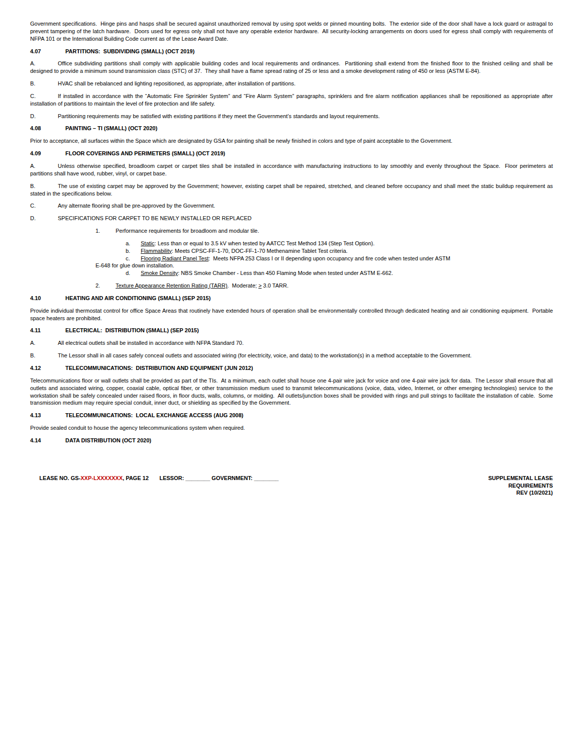Government specifications. Hinge pins and hasps shall be secured against unauthorized removal by using spot welds or pinned mounting bolts. The exterior side of the door shall have a lock guard or astragal to prevent tampering of the latch hardware. Doors used for egress only shall not have any operable exterior hardware. All security-locking arrangements on doors used for egress shall comply with requirements of NFPA 101 or the International Building Code current as of the Lease Award Date.
4.07 PARTITIONS: SUBDIVIDING (SMALL) (OCT 2019)
A. Office subdividing partitions shall comply with applicable building codes and local requirements and ordinances. Partitioning shall extend from the finished floor to the finished ceiling and shall be designed to provide a minimum sound transmission class (STC) of 37. They shall have a flame spread rating of 25 or less and a smoke development rating of 450 or less (ASTM E-84).
B. HVAC shall be rebalanced and lighting repositioned, as appropriate, after installation of partitions.
C. If installed in accordance with the “Automatic Fire Sprinkler System” and “Fire Alarm System” paragraphs, sprinklers and fire alarm notification appliances shall be repositioned as appropriate after installation of partitions to maintain the level of fire protection and life safety.
D. Partitioning requirements may be satisfied with existing partitions if they meet the Government’s standards and layout requirements.
4.08 PAINTING – TI (SMALL) (OCT 2020)
Prior to acceptance, all surfaces within the Space which are designated by GSA for painting shall be newly finished in colors and type of paint acceptable to the Government.
4.09 FLOOR COVERINGS AND PERIMETERS (SMALL) (OCT 2019)
A. Unless otherwise specified, broadloom carpet or carpet tiles shall be installed in accordance with manufacturing instructions to lay smoothly and evenly throughout the Space. Floor perimeters at partitions shall have wood, rubber, vinyl, or carpet base.
B. The use of existing carpet may be approved by the Government; however, existing carpet shall be repaired, stretched, and cleaned before occupancy and shall meet the static buildup requirement as stated in the specifications below.
C. Any alternate flooring shall be pre-approved by the Government.
D. SPECIFICATIONS FOR CARPET TO BE NEWLY INSTALLED OR REPLACED
1. Performance requirements for broadloom and modular tile.
a. Static: Less than or equal to 3.5 kV when tested by AATCC Test Method 134 (Step Test Option).
b. Flammability: Meets CPSC-FF-1-70, DOC-FF-1-70 Methenamine Tablet Test criteria.
c. Flooring Radiant Panel Test: Meets NFPA 253 Class I or II depending upon occupancy and fire code when tested under ASTM
E-648 for glue down installation.
d. Smoke Density: NBS Smoke Chamber - Less than 450 Flaming Mode when tested under ASTM E-662.
2. Texture Appearance Retention Rating (TARR). Moderate; > 3.0 TARR.
4.10 HEATING AND AIR CONDITIONING (SMALL) (SEP 2015)
Provide individual thermostat control for office Space Areas that routinely have extended hours of operation shall be environmentally controlled through dedicated heating and air conditioning equipment. Portable space heaters are prohibited.
4.11 ELECTRICAL: DISTRIBUTION (SMALL) (SEP 2015)
A. All electrical outlets shall be installed in accordance with NFPA Standard 70.
B. The Lessor shall in all cases safely conceal outlets and associated wiring (for electricity, voice, and data) to the workstation(s) in a method acceptable to the Government.
4.12 TELECOMMUNICATIONS: DISTRIBUTION AND EQUIPMENT (JUN 2012)
Telecommunications floor or wall outlets shall be provided as part of the TIs. At a minimum, each outlet shall house one 4-pair wire jack for voice and one 4-pair wire jack for data. The Lessor shall ensure that all outlets and associated wiring, copper, coaxial cable, optical fiber, or other transmission medium used to transmit telecommunications (voice, data, video, Internet, or other emerging technologies) service to the workstation shall be safely concealed under raised floors, in floor ducts, walls, columns, or molding. All outlets/junction boxes shall be provided with rings and pull strings to facilitate the installation of cable. Some transmission medium may require special conduit, inner duct, or shielding as specified by the Government.
4.13 TELECOMMUNICATIONS: LOCAL EXCHANGE ACCESS (AUG 2008)
Provide sealed conduit to house the agency telecommunications system when required.
4.14 DATA DISTRIBUTION (OCT 2020)
LEASE NO. GS-XXP-LXXXXXXX, PAGE 12 LESSOR: ________ GOVERNMENT: ________ SUPPLEMENTAL LEASE
REQUIREMENTS
REV (10/2021)